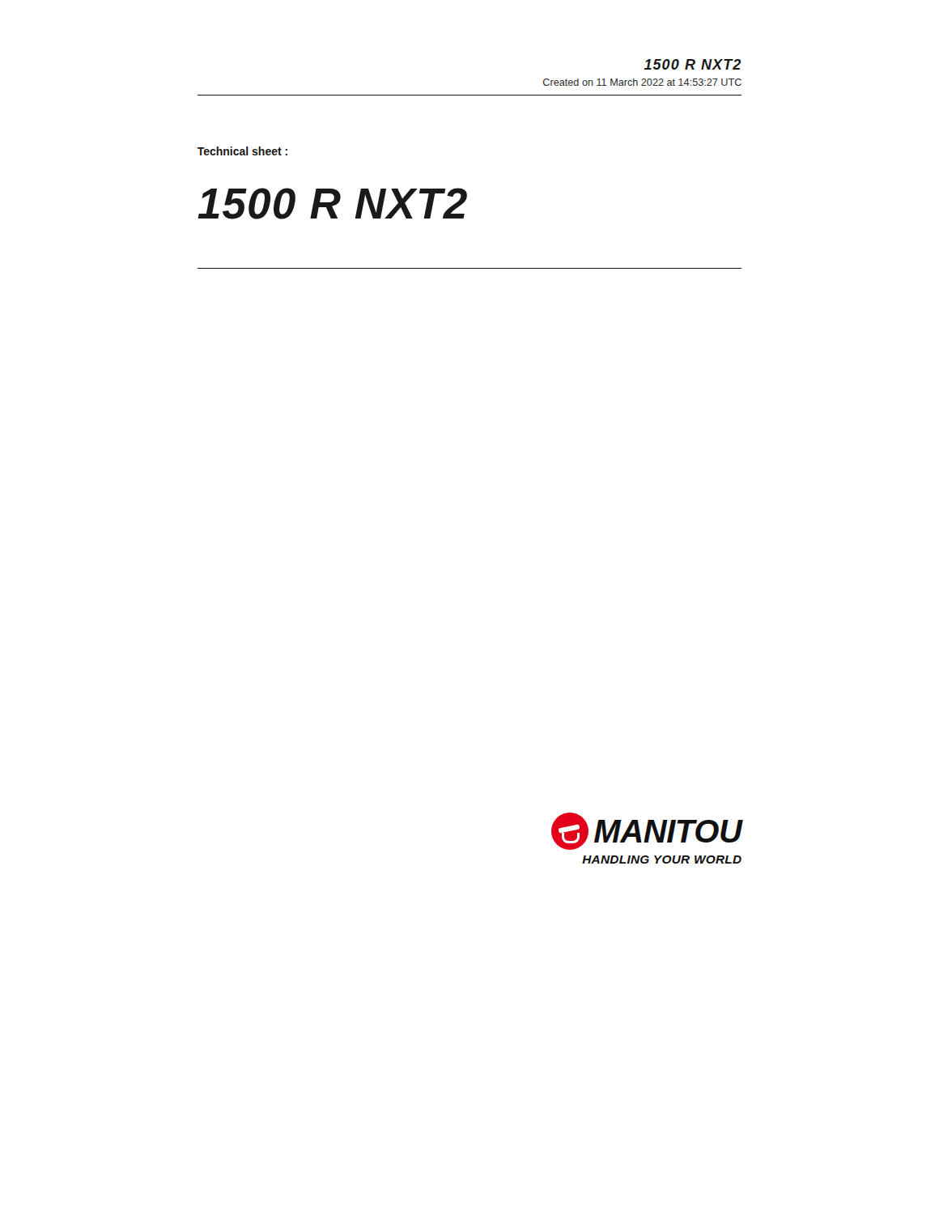1500 R NXT2
Created on 11 March 2022 at 14:53:27 UTC
Technical sheet :
1500 R NXT2
MANITOU
HANDLING YOUR WORLD